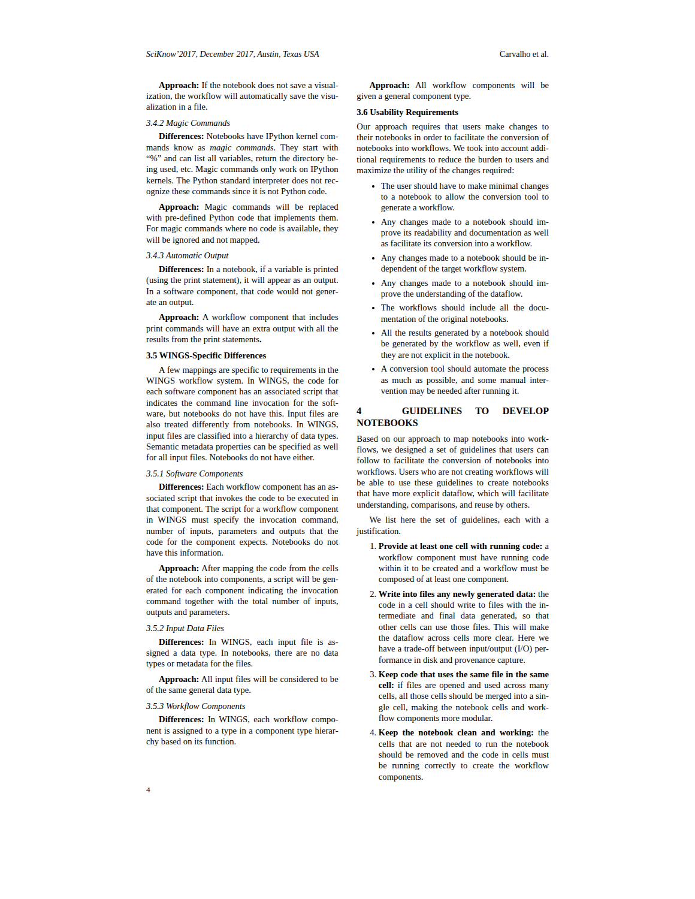SciKnow’2017, December 2017, Austin, Texas USA
Carvalho et al.
Approach: If the notebook does not save a visualization, the workflow will automatically save the visualization in a file.
3.4.2 Magic Commands
Differences: Notebooks have IPython kernel commands know as magic commands. They start with “%” and can list all variables, return the directory being used, etc. Magic commands only work on IPython kernels. The Python standard interpreter does not recognize these commands since it is not Python code.
Approach: Magic commands will be replaced with pre-defined Python code that implements them. For magic commands where no code is available, they will be ignored and not mapped.
3.4.3 Automatic Output
Differences: In a notebook, if a variable is printed (using the print statement), it will appear as an output. In a software component, that code would not generate an output.
Approach: A workflow component that includes print commands will have an extra output with all the results from the print statements.
3.5 WINGS-Specific Differences
A few mappings are specific to requirements in the WINGS workflow system. In WINGS, the code for each software component has an associated script that indicates the command line invocation for the software, but notebooks do not have this. Input files are also treated differently from notebooks. In WINGS, input files are classified into a hierarchy of data types. Semantic metadata properties can be specified as well for all input files. Notebooks do not have either.
3.5.1 Software Components
Differences: Each workflow component has an associated script that invokes the code to be executed in that component. The script for a workflow component in WINGS must specify the invocation command, number of inputs, parameters and outputs that the code for the component expects. Notebooks do not have this information.
Approach: After mapping the code from the cells of the notebook into components, a script will be generated for each component indicating the invocation command together with the total number of inputs, outputs and parameters.
3.5.2 Input Data Files
Differences: In WINGS, each input file is assigned a data type. In notebooks, there are no data types or metadata for the files.
Approach: All input files will be considered to be of the same general data type.
3.5.3 Workflow Components
Differences: In WINGS, each workflow component is assigned to a type in a component type hierarchy based on its function.
Approach: All workflow components will be given a general component type.
3.6 Usability Requirements
Our approach requires that users make changes to their notebooks in order to facilitate the conversion of notebooks into workflows. We took into account additional requirements to reduce the burden to users and maximize the utility of the changes required:
The user should have to make minimal changes to a notebook to allow the conversion tool to generate a workflow.
Any changes made to a notebook should improve its readability and documentation as well as facilitate its conversion into a workflow.
Any changes made to a notebook should be independent of the target workflow system.
Any changes made to a notebook should improve the understanding of the dataflow.
The workflows should include all the documentation of the original notebooks.
All the results generated by a notebook should be generated by the workflow as well, even if they are not explicit in the notebook.
A conversion tool should automate the process as much as possible, and some manual intervention may be needed after running it.
4 GUIDELINES TO DEVELOP NOTEBOOKS
Based on our approach to map notebooks into workflows, we designed a set of guidelines that users can follow to facilitate the conversion of notebooks into workflows. Users who are not creating workflows will be able to use these guidelines to create notebooks that have more explicit dataflow, which will facilitate understanding, comparisons, and reuse by others.
We list here the set of guidelines, each with a justification.
Provide at least one cell with running code: a workflow component must have running code within it to be created and a workflow must be composed of at least one component.
Write into files any newly generated data: the code in a cell should write to files with the intermediate and final data generated, so that other cells can use those files. This will make the dataflow across cells more clear. Here we have a trade-off between input/output (I/O) performance in disk and provenance capture.
Keep code that uses the same file in the same cell: if files are opened and used across many cells, all those cells should be merged into a single cell, making the notebook cells and workflow components more modular.
Keep the notebook clean and working: the cells that are not needed to run the notebook should be removed and the code in cells must be running correctly to create the workflow components.
4